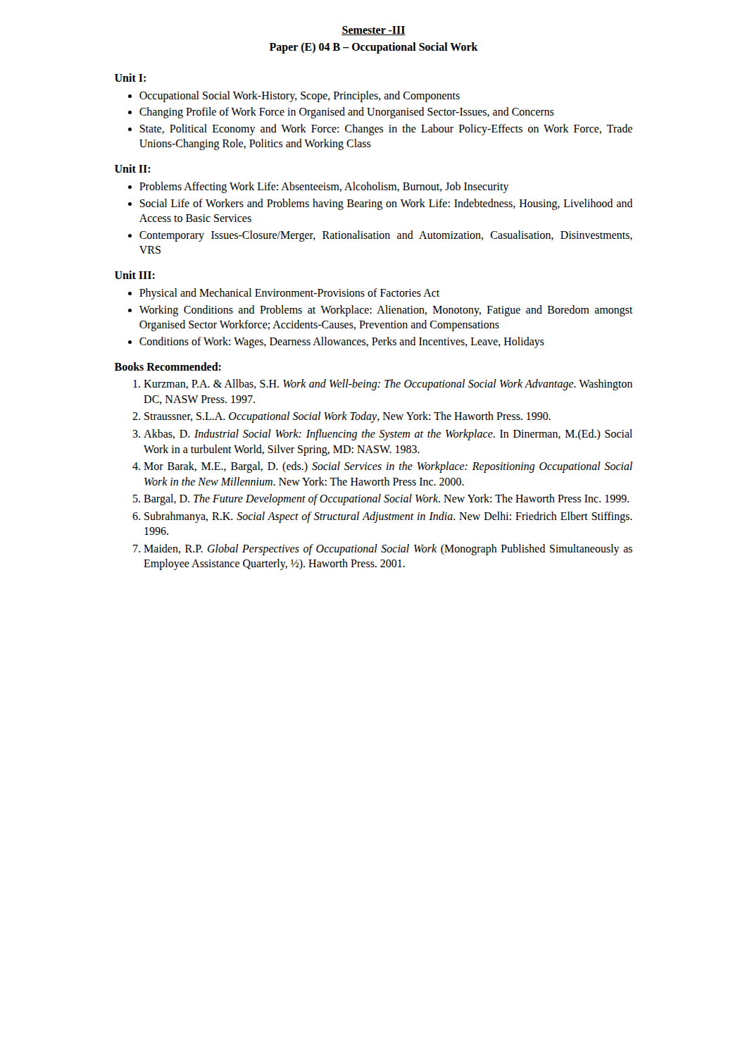Semester -III
Paper (E) 04 B – Occupational Social Work
Unit I:
Occupational Social Work-History, Scope, Principles, and Components
Changing Profile of Work Force in Organised and Unorganised Sector-Issues, and Concerns
State, Political Economy and Work Force: Changes in the Labour Policy-Effects on Work Force, Trade Unions-Changing Role, Politics and Working Class
Unit II:
Problems Affecting Work Life: Absenteeism, Alcoholism, Burnout, Job Insecurity
Social Life of Workers and Problems having Bearing on Work Life: Indebtedness, Housing, Livelihood and Access to Basic Services
Contemporary Issues-Closure/Merger, Rationalisation and Automization, Casualisation, Disinvestments, VRS
Unit III:
Physical and Mechanical Environment-Provisions of Factories Act
Working Conditions and Problems at Workplace: Alienation, Monotony, Fatigue and Boredom amongst Organised Sector Workforce; Accidents-Causes, Prevention and Compensations
Conditions of Work: Wages, Dearness Allowances, Perks and Incentives, Leave, Holidays
Books Recommended:
Kurzman, P.A. & Allbas, S.H. Work and Well-being: The Occupational Social Work Advantage. Washington DC, NASW Press. 1997.
Straussner, S.L.A. Occupational Social Work Today, New York: The Haworth Press. 1990.
Akbas, D. Industrial Social Work: Influencing the System at the Workplace. In Dinerman, M.(Ed.) Social Work in a turbulent World, Silver Spring, MD: NASW. 1983.
Mor Barak, M.E., Bargal, D. (eds.) Social Services in the Workplace: Repositioning Occupational Social Work in the New Millennium. New York: The Haworth Press Inc. 2000.
Bargal, D. The Future Development of Occupational Social Work. New York: The Haworth Press Inc. 1999.
Subrahmanya, R.K. Social Aspect of Structural Adjustment in India. New Delhi: Friedrich Elbert Stiffings. 1996.
Maiden, R.P. Global Perspectives of Occupational Social Work (Monograph Published Simultaneously as Employee Assistance Quarterly, ½). Haworth Press. 2001.